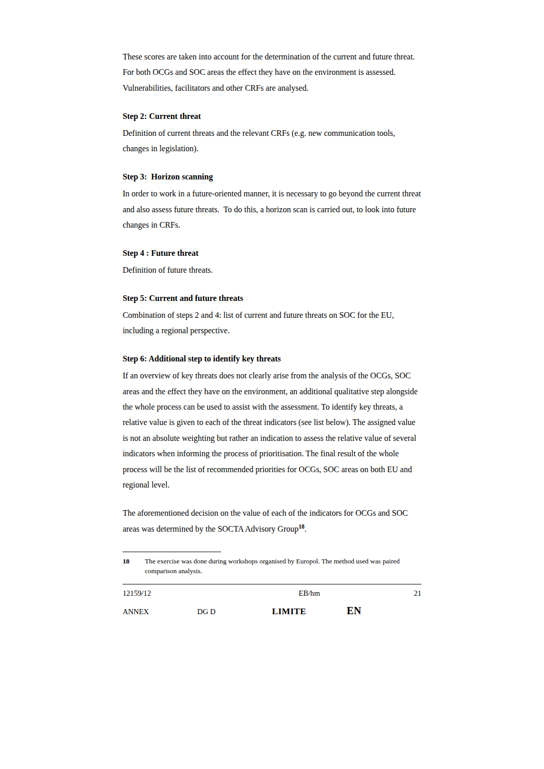These scores are taken into account for the determination of the current and future threat. For both OCGs and SOC areas the effect they have on the environment is assessed. Vulnerabilities, facilitators and other CRFs are analysed.
Step 2: Current threat
Definition of current threats and the relevant CRFs (e.g. new communication tools, changes in legislation).
Step 3: Horizon scanning
In order to work in a future-oriented manner, it is necessary to go beyond the current threat and also assess future threats. To do this, a horizon scan is carried out, to look into future changes in CRFs.
Step 4 : Future threat
Definition of future threats.
Step 5: Current and future threats
Combination of steps 2 and 4: list of current and future threats on SOC for the EU, including a regional perspective.
Step 6: Additional step to identify key threats
If an overview of key threats does not clearly arise from the analysis of the OCGs, SOC areas and the effect they have on the environment, an additional qualitative step alongside the whole process can be used to assist with the assessment. To identify key threats, a relative value is given to each of the threat indicators (see list below). The assigned value is not an absolute weighting but rather an indication to assess the relative value of several indicators when informing the process of prioritisation. The final result of the whole process will be the list of recommended priorities for OCGs, SOC areas on both EU and regional level.
The aforementioned decision on the value of each of the indicators for OCGs and SOC areas was determined by the SOCTA Advisory Group18.
18 The exercise was done during workshops organised by Europol. The method used was paired comparison analysis.
12159/12
EB/hm
21
ANNEX
DG D
LIMITE
EN